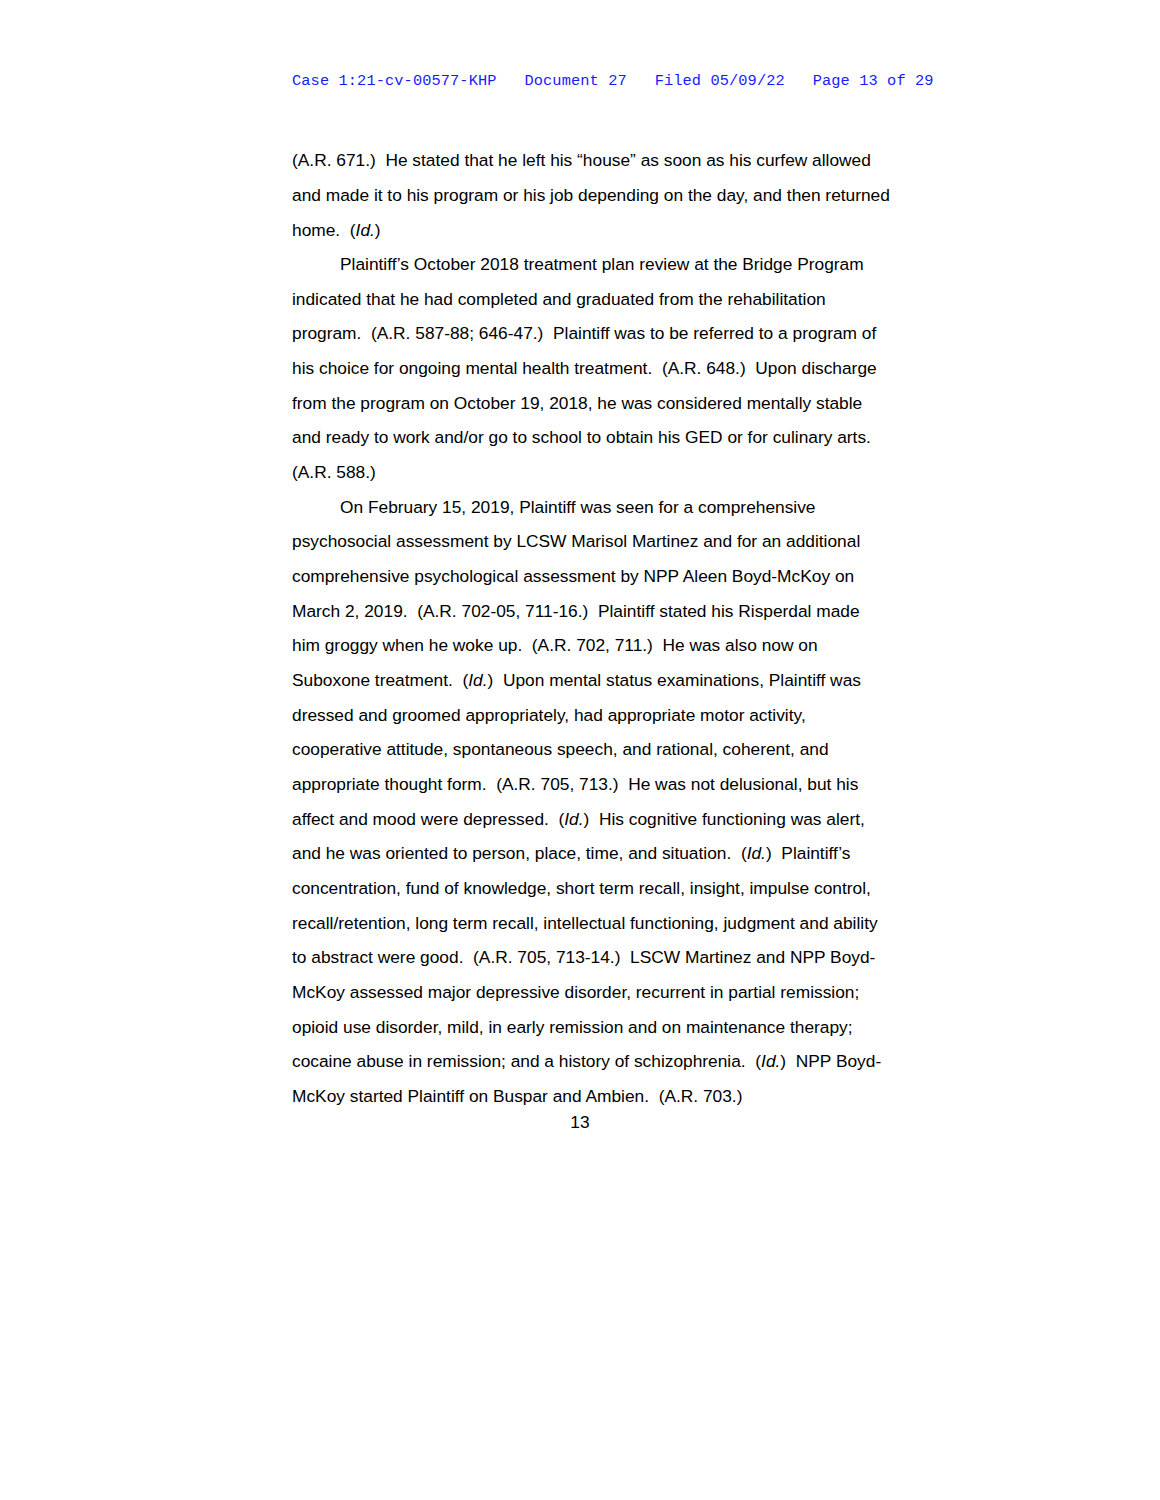Case 1:21-cv-00577-KHP Document 27 Filed 05/09/22 Page 13 of 29
(A.R. 671.) He stated that he left his “house” as soon as his curfew allowed and made it to his program or his job depending on the day, and then returned home. (Id.)
Plaintiff’s October 2018 treatment plan review at the Bridge Program indicated that he had completed and graduated from the rehabilitation program. (A.R. 587-88; 646-47.) Plaintiff was to be referred to a program of his choice for ongoing mental health treatment. (A.R. 648.) Upon discharge from the program on October 19, 2018, he was considered mentally stable and ready to work and/or go to school to obtain his GED or for culinary arts. (A.R. 588.)
On February 15, 2019, Plaintiff was seen for a comprehensive psychosocial assessment by LCSW Marisol Martinez and for an additional comprehensive psychological assessment by NPP Aleen Boyd-McKoy on March 2, 2019. (A.R. 702-05, 711-16.) Plaintiff stated his Risperdal made him groggy when he woke up. (A.R. 702, 711.) He was also now on Suboxone treatment. (Id.) Upon mental status examinations, Plaintiff was dressed and groomed appropriately, had appropriate motor activity, cooperative attitude, spontaneous speech, and rational, coherent, and appropriate thought form. (A.R. 705, 713.) He was not delusional, but his affect and mood were depressed. (Id.) His cognitive functioning was alert, and he was oriented to person, place, time, and situation. (Id.) Plaintiff’s concentration, fund of knowledge, short term recall, insight, impulse control, recall/retention, long term recall, intellectual functioning, judgment and ability to abstract were good. (A.R. 705, 713-14.) LSCW Martinez and NPP Boyd-McKoy assessed major depressive disorder, recurrent in partial remission; opioid use disorder, mild, in early remission and on maintenance therapy; cocaine abuse in remission; and a history of schizophrenia. (Id.) NPP Boyd-McKoy started Plaintiff on Buspar and Ambien. (A.R. 703.)
13